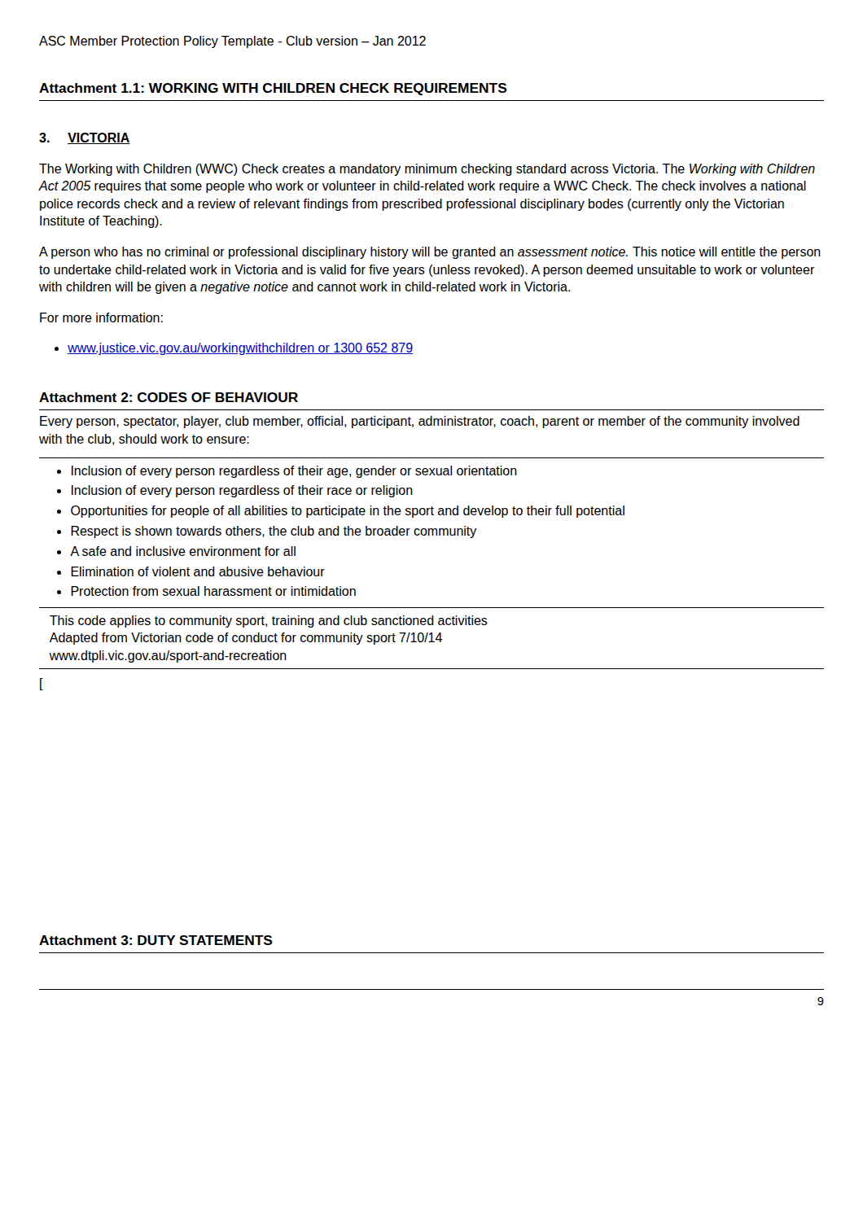ASC Member Protection Policy Template - Club version – Jan 2012
Attachment 1.1: WORKING WITH CHILDREN CHECK REQUIREMENTS
3. VICTORIA
The Working with Children (WWC) Check creates a mandatory minimum checking standard across Victoria. The Working with Children Act 2005 requires that some people who work or volunteer in child-related work require a WWC Check. The check involves a national police records check and a review of relevant findings from prescribed professional disciplinary bodes (currently only the Victorian Institute of Teaching).
A person who has no criminal or professional disciplinary history will be granted an assessment notice. This notice will entitle the person to undertake child-related work in Victoria and is valid for five years (unless revoked). A person deemed unsuitable to work or volunteer with children will be given a negative notice and cannot work in child-related work in Victoria.
For more information:
www.justice.vic.gov.au/workingwithchildren or 1300 652 879
Attachment 2: CODES OF BEHAVIOUR
Every person, spectator, player, club member, official, participant, administrator, coach, parent or member of the community involved with the club, should work to ensure:
| Inclusion of every person regardless of their age, gender or sexual orientation Inclusion of every person regardless of their race or religion Opportunities for people of all abilities to participate in the sport and develop to their full potential Respect is shown towards others, the club and the broader community A safe and inclusive environment for all Elimination of violent and abusive behaviour Protection from sexual harassment or intimidation |
| This code applies to community sport, training and club sanctioned activities Adapted from Victorian code of conduct for community sport 7/10/14 www.dtpli.vic.gov.au/sport-and-recreation |
[
Attachment 3: DUTY STATEMENTS
9